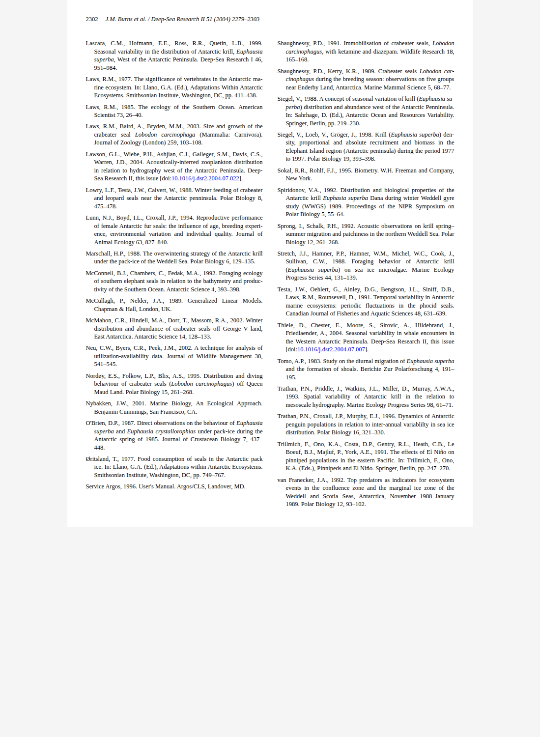2302 J.M. Burns et al. / Deep-Sea Research II 51 (2004) 2279–2303
Lascara, C.M., Hofmann, E.E., Ross, R.R., Quetin, L.B., 1999. Seasonal variability in the distribution of Antarctic krill, Euphausia superba, West of the Antarctic Peninsula. Deep-Sea Research I 46, 951–984.
Laws, R.M., 1977. The significance of vertebrates in the Antarctic marine ecosystem. In: Llano, G.A. (Ed.), Adaptations Within Antarctic Ecosystems. Smithsonian Institute, Washington, DC, pp. 411–438.
Laws, R.M., 1985. The ecology of the Southern Ocean. American Scientist 73, 26–40.
Laws, R.M., Baird, A., Bryden, M.M., 2003. Size and growth of the crabeater seal Lobodon carcinophaga (Mammalia: Carnivora). Journal of Zoology (London) 259, 103–108.
Lawson, G.L., Wiebe, P.H., Ashjian, C.J., Galleger, S.M., Davis, C.S., Warren, J.D., 2004. Acoustically-inferred zooplankton distribution in relation to hydrography west of the Antarctic Peninsula. Deep-Sea Research II, this issue [doi:10.1016/j.dsr2.2004.07.022].
Lowry, L.F., Testa, J.W., Calvert, W., 1988. Winter feeding of crabeater and leopard seals near the Antarctic penninsula. Polar Biology 8, 475–478.
Lunn, N.J., Boyd, I.L., Croxall, J.P., 1994. Reproductive performance of female Antarctic fur seals: the influence of age, breeding experience, environmental variation and individual quality. Journal of Animal Ecology 63, 827–840.
Marschall, H.P., 1988. The overwintering strategy of the Antarctic krill under the pack-ice of the Weddell Sea. Polar Biology 6, 129–135.
McConnell, B.J., Chambers, C., Fedak, M.A., 1992. Foraging ecology of southern elephant seals in relation to the bathymetry and productivity of the Southern Ocean. Antarctic Science 4, 393–398.
McCullagh, P., Nelder, J.A., 1989. Generalized Linear Models. Chapman & Hall, London, UK.
McMahon, C.R., Hindell, M.A., Dorr, T., Massom, R.A., 2002. Winter distribution and abundance of crabeater seals off George V land, East Antarctica. Antarctic Science 14, 128–133.
Neu, C.W., Byers, C.R., Peek, J.M., 2002. A technique for analysis of utilization-availability data. Journal of Wildlife Management 38, 541–545.
Nordøy, E.S., Folkow, L.P., Blix, A.S., 1995. Distribution and diving behaviour of crabeater seals (Lobodon carcinophagus) off Queen Maud Land. Polar Biology 15, 261–268.
Nybakken, J.W., 2001. Marine Biology, An Ecological Approach. Benjamin Cummings, San Francisco, CA.
O'Brien, D.P., 1987. Direct observations on the behaviour of Euphausia superba and Euphausia crystallorophias under pack-ice during the Antarctic spring of 1985. Journal of Crustacean Biology 7, 437–448.
Øritsland, T., 1977. Food consumption of seals in the Antarctic pack ice. In: Llano, G.A. (Ed.), Adaptations within Antarctic Ecosystems. Smithsonian Institute, Washington, DC, pp. 749–767.
Service Argos, 1996. User's Manual. Argos/CLS, Landover, MD.
Shaughnessy, P.D., 1991. Immobilisation of crabeater seals, Lobodon carcinophagus, with ketamine and diazepam. Wildlife Research 18, 165–168.
Shaughnessy, P.D., Kerry, K.R., 1989. Crabeater seals Lobodon carcinophagus during the breeding season: observations on five groups near Enderby Land, Antarctica. Marine Mammal Science 5, 68–77.
Siegel, V., 1988. A concept of seasonal variation of krill (Euphausia superba) distribution and abundance west of the Antarctic Penninsula. In: Sahrhage, D. (Ed.), Antarctic Ocean and Resources Variability. Springer, Berlin, pp. 219–230.
Siegel, V., Loeb, V., Gröger, J., 1998. Krill (Euphausia superba) density, proportional and absolute recruitment and biomass in the Elephant Island region (Antarctic peninsula) during the period 1977 to 1997. Polar Biology 19, 393–398.
Sokal, R.R., Rohlf, F.J., 1995. Biometry. W.H. Freeman and Company, New York.
Spiridonov, V.A., 1992. Distribution and biological properties of the Antarctic krill Euphasia superba Dana during winter Weddell gyre study (WWGS) 1989. Proceedings of the NIPR Symposium on Polar Biology 5, 55–64.
Sprong, I., Schalk, P.H., 1992. Acoustic observations on krill spring–summer migration and patchiness in the northern Weddell Sea. Polar Biology 12, 261–268.
Stretch, J.J., Hamner, P.P., Hamner, W.M., Michel, W.C., Cook, J., Sullivan, C.W., 1988. Foraging behavior of Antarctic krill (Euphausia superba) on sea ice microalgae. Marine Ecology Progress Series 44, 131–139.
Testa, J.W., Oehlert, G., Ainley, D.G., Bengtson, J.L., Siniff, D.B., Laws, R.M., Rounsevell, D., 1991. Temporal variability in Antarctic marine ecosystems: periodic fluctuations in the phocid seals. Canadian Journal of Fisheries and Aquatic Sciences 48, 631–639.
Thiele, D., Chester, E., Moore, S., Sirovic, A., Hildebrand, J., Friedlaender, A., 2004. Seasonal variability in whale encounters in the Western Antarctic Peninsula. Deep-Sea Research II, this issue [doi:10.1016/j.dsr2.2004.07.007].
Tomo, A.P., 1983. Study on the diurnal migration of Euphausia superba and the formation of shoals. Berichte Zur Polarforschung 4, 191–195.
Trathan, P.N., Priddle, J., Watkins, J.L., Miller, D., Murray, A.W.A., 1993. Spatial variability of Antarctic krill in the relation to mesoscale hydrography. Marine Ecology Progress Series 98, 61–71.
Trathan, P.N., Croxall, J.P., Murphy, E.J., 1996. Dynamics of Antarctic penguin populations in relation to inter-annual variablilty in sea ice distribution. Polar Biology 16, 321–330.
Trillmich, F., Ono, K.A., Costa, D.P., Gentry, R.L., Heath, C.B., Le Boeuf, B.J., Majluf, P., York, A.E., 1991. The effects of El Niño on pinniped populations in the eastern Pacific. In: Trillmich, F., Ono, K.A. (Eds.), Pinnipeds and El Niño. Springer, Berlin, pp. 247–270.
van Franecker, J.A., 1992. Top predators as indicators for ecosystem events in the confluence zone and the marginal ice zone of the Weddell and Scotia Seas, Antarctica, November 1988–January 1989. Polar Biology 12, 93–102.